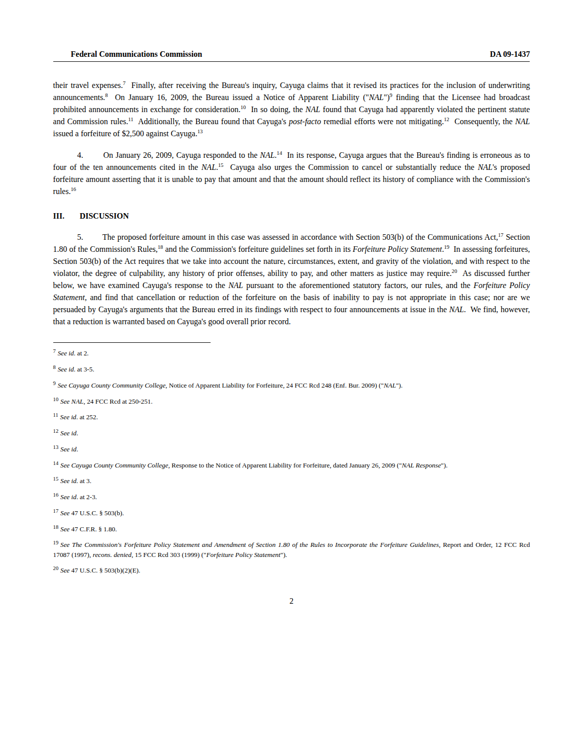Federal Communications Commission DA 09-1437
their travel expenses.7 Finally, after receiving the Bureau's inquiry, Cayuga claims that it revised its practices for the inclusion of underwriting announcements.8 On January 16, 2009, the Bureau issued a Notice of Apparent Liability ("NAL")9 finding that the Licensee had broadcast prohibited announcements in exchange for consideration.10 In so doing, the NAL found that Cayuga had apparently violated the pertinent statute and Commission rules.11 Additionally, the Bureau found that Cayuga's post-facto remedial efforts were not mitigating.12 Consequently, the NAL issued a forfeiture of $2,500 against Cayuga.13
4. On January 26, 2009, Cayuga responded to the NAL.14 In its response, Cayuga argues that the Bureau's finding is erroneous as to four of the ten announcements cited in the NAL.15 Cayuga also urges the Commission to cancel or substantially reduce the NAL's proposed forfeiture amount asserting that it is unable to pay that amount and that the amount should reflect its history of compliance with the Commission's rules.16
III. DISCUSSION
5. The proposed forfeiture amount in this case was assessed in accordance with Section 503(b) of the Communications Act,17 Section 1.80 of the Commission's Rules,18 and the Commission's forfeiture guidelines set forth in its Forfeiture Policy Statement.19 In assessing forfeitures, Section 503(b) of the Act requires that we take into account the nature, circumstances, extent, and gravity of the violation, and with respect to the violator, the degree of culpability, any history of prior offenses, ability to pay, and other matters as justice may require.20 As discussed further below, we have examined Cayuga's response to the NAL pursuant to the aforementioned statutory factors, our rules, and the Forfeiture Policy Statement, and find that cancellation or reduction of the forfeiture on the basis of inability to pay is not appropriate in this case; nor are we persuaded by Cayuga's arguments that the Bureau erred in its findings with respect to four announcements at issue in the NAL. We find, however, that a reduction is warranted based on Cayuga's good overall prior record.
7 See id. at 2.
8 See id. at 3-5.
9 See Cayuga County Community College, Notice of Apparent Liability for Forfeiture, 24 FCC Rcd 248 (Enf. Bur. 2009) ("NAL").
10 See NAL, 24 FCC Rcd at 250-251.
11 See id. at 252.
12 See id.
13 See id.
14 See Cayuga County Community College, Response to the Notice of Apparent Liability for Forfeiture, dated January 26, 2009 ("NAL Response").
15 See id. at 3.
16 See id. at 2-3.
17 See 47 U.S.C. § 503(b).
18 See 47 C.F.R. § 1.80.
19 See The Commission's Forfeiture Policy Statement and Amendment of Section 1.80 of the Rules to Incorporate the Forfeiture Guidelines, Report and Order, 12 FCC Rcd 17087 (1997), recons. denied, 15 FCC Rcd 303 (1999) ("Forfeiture Policy Statement").
20 See 47 U.S.C. § 503(b)(2)(E).
2